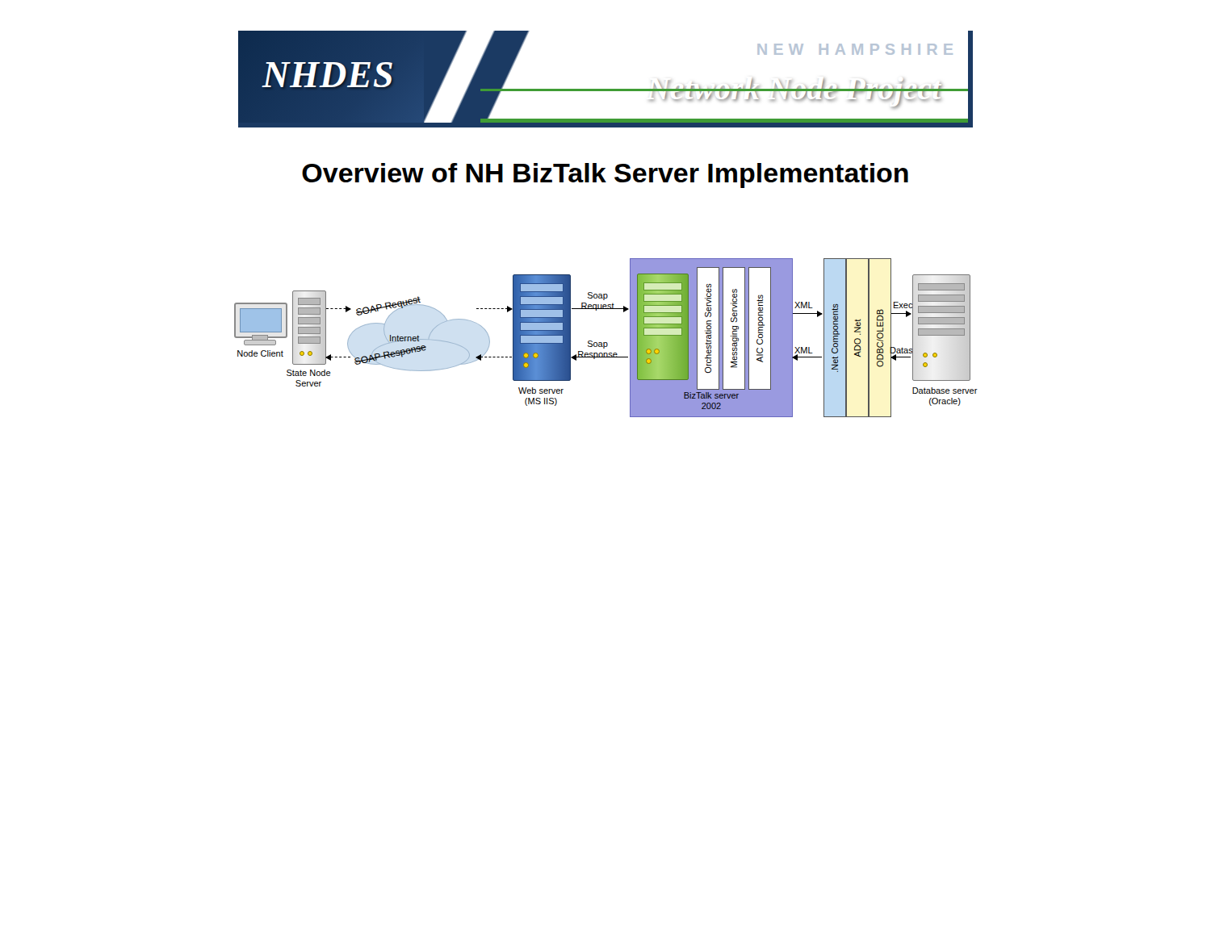NEW HAMPSHIRE
Network Node Project
NHDES
Overview of NH BizTalk Server Implementation
Node Client
State Node
Server
Internet
SOAP Request
SOAP Response
Web server
(MS IIS)
Soap
Request
Soap
Response
Orchestration Services
Messaging Services
AIC Components
BizTalk server
2002
XML
XML
.Net Components
ADO .Net
ODBC/OLEDB
Exec SP
Dataset
Database server
(Oracle)